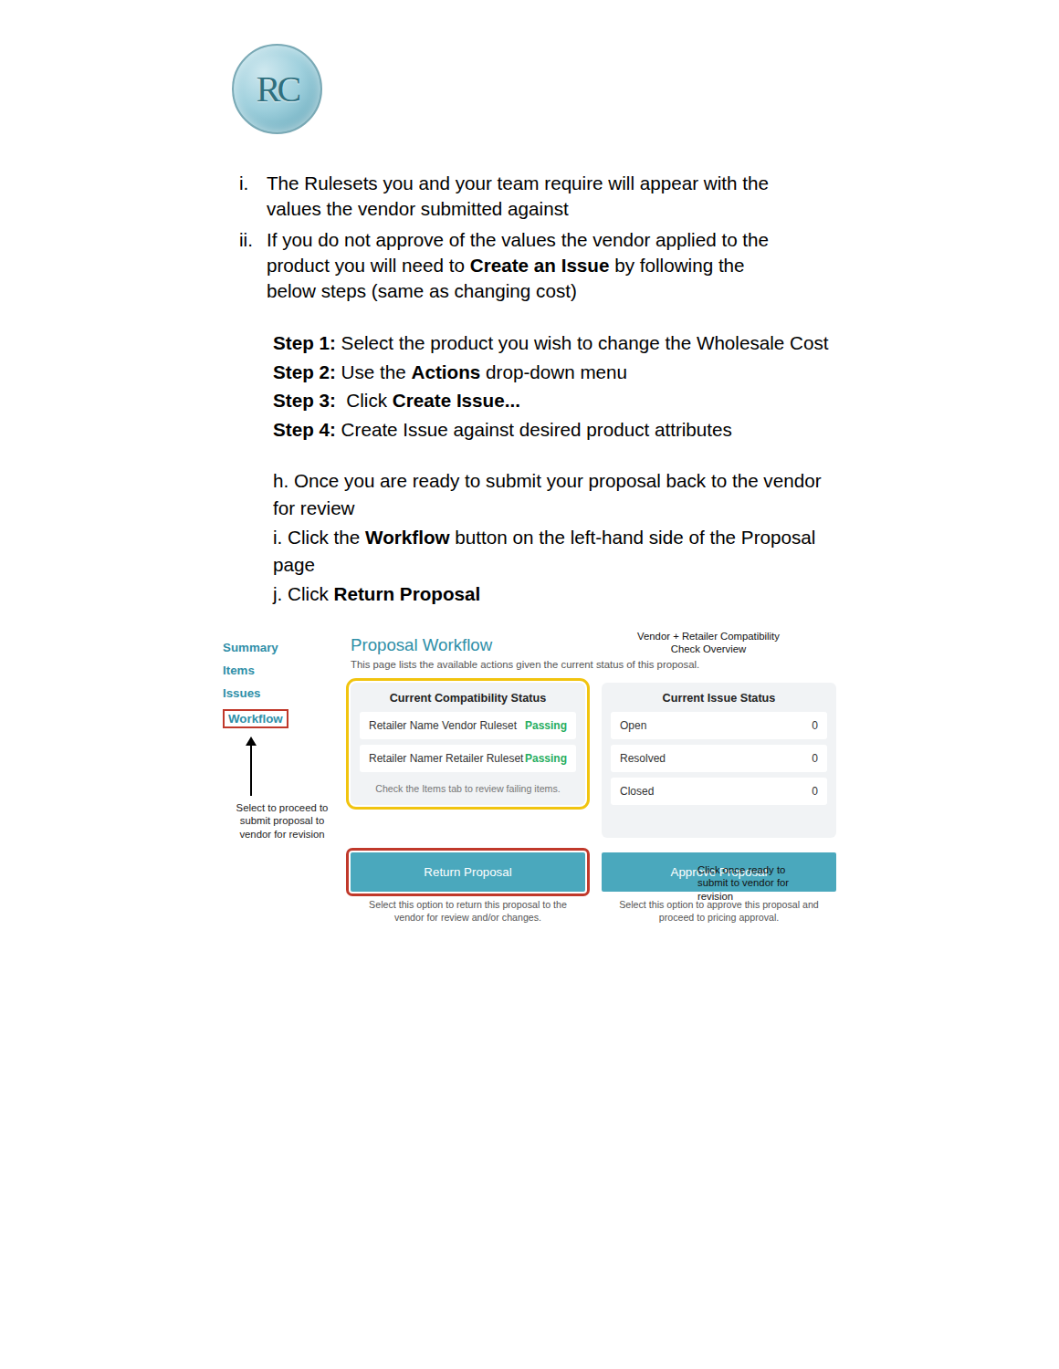RC
i. The Rulesets you and your team require will appear with the values the vendor submitted against
ii. If you do not approve of the values the vendor applied to the product you will need to Create an Issue by following the below steps (same as changing cost)
Step 1: Select the product you wish to change the Wholesale Cost
Step 2: Use the Actions drop-down menu
Step 3: Click Create Issue...
Step 4: Create Issue against desired product attributes
h. Once you are ready to submit your proposal back to the vendor for review
i. Click the Workflow button on the left-hand side of the Proposal page
j. Click Return Proposal
Vendor + Retailer Compatibility
Check Overview
Summary
Items
Issues
Workflow
Select to proceed to
submit proposal to
vendor for revision
Proposal Workflow
This page lists the available actions given the current status of this proposal.
Current Compatibility Status
Retailer Name Vendor Ruleset Passing
Retailer Namer Retailer Ruleset Passing
Check the Items tab to review failing items.
Current Issue Status
Open 0
Resolved 0
Closed 0
Click once ready to
submit to vendor for
revision
Return Proposal
Select this option to return this proposal to the vendor for review and/or changes.
Approve Proposal
Select this option to approve this proposal and proceed to pricing approval.